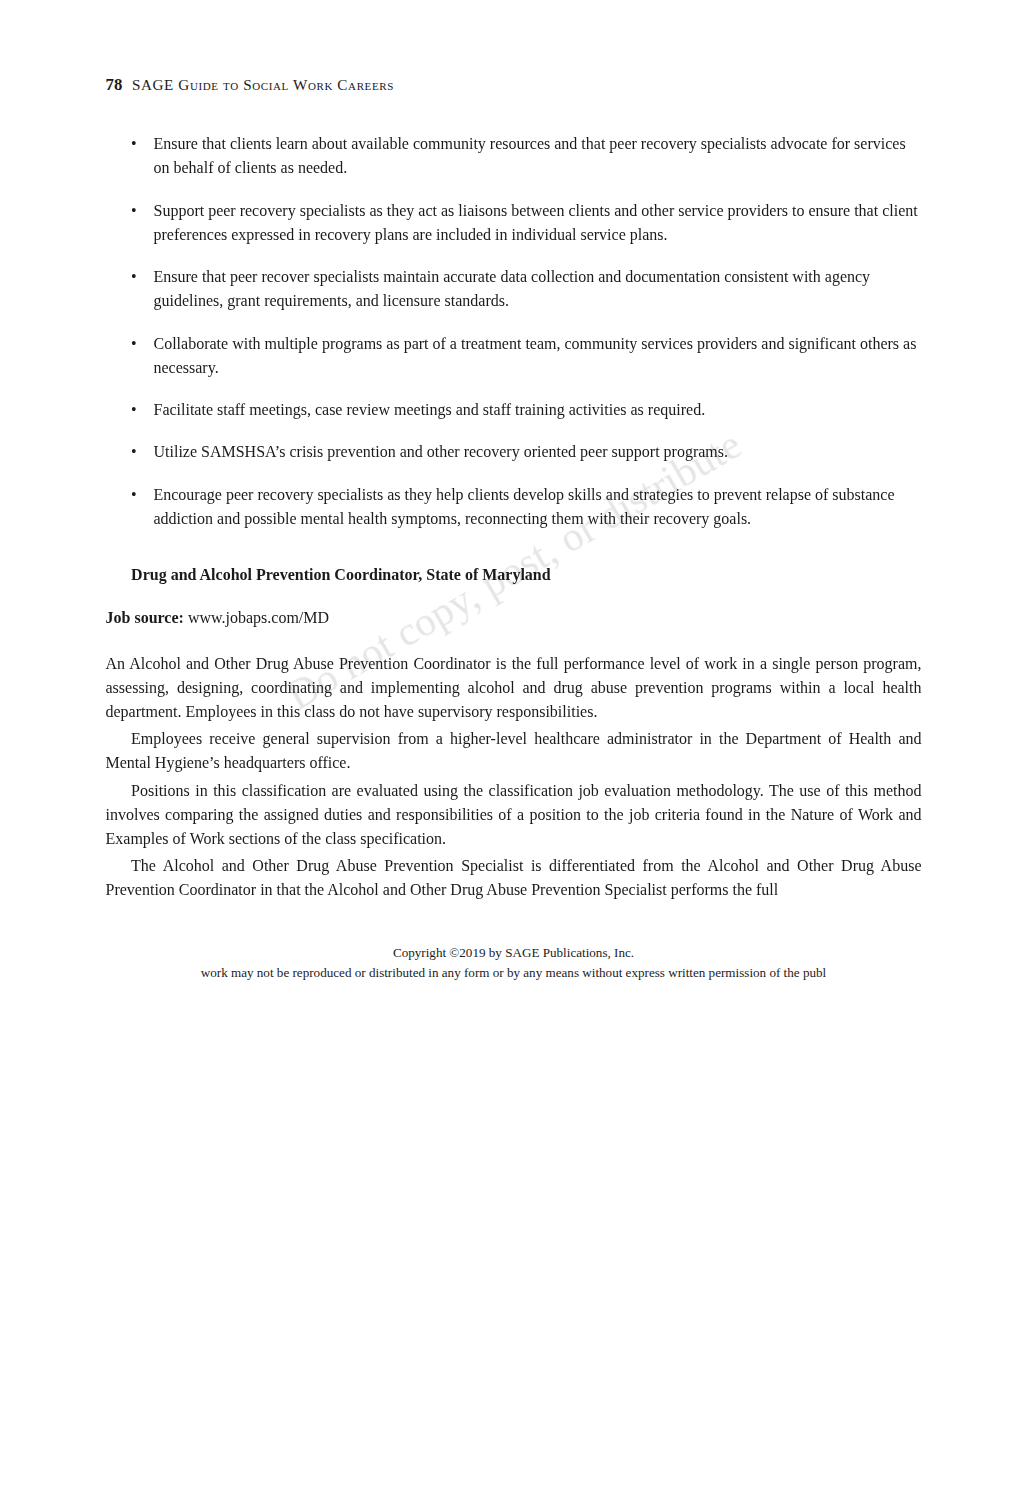Do not copy, post, or distribute
78 SAGE Guide to Social Work Careers
Ensure that clients learn about available community resources and that peer recovery specialists advocate for services on behalf of clients as needed.
Support peer recovery specialists as they act as liaisons between clients and other service providers to ensure that client preferences expressed in recovery plans are included in individual service plans.
Ensure that peer recover specialists maintain accurate data collection and documentation consistent with agency guidelines, grant requirements, and licensure standards.
Collaborate with multiple programs as part of a treatment team, community services providers and significant others as necessary.
Facilitate staff meetings, case review meetings and staff training activities as required.
Utilize SAMSHSA’s crisis prevention and other recovery oriented peer support programs.
Encourage peer recovery specialists as they help clients develop skills and strategies to prevent relapse of substance addiction and possible mental health symptoms, reconnecting them with their recovery goals.
Drug and Alcohol Prevention Coordinator, State of Maryland
Job source: www.jobaps.com/MD
An Alcohol and Other Drug Abuse Prevention Coordinator is the full performance level of work in a single person program, assessing, designing, coordinating and implementing alcohol and drug abuse prevention programs within a local health department. Employees in this class do not have supervisory responsibilities.
Employees receive general supervision from a higher-level healthcare administrator in the Department of Health and Mental Hygiene’s headquarters office.
Positions in this classification are evaluated using the classification job evaluation methodology. The use of this method involves comparing the assigned duties and responsibilities of a position to the job criteria found in the Nature of Work and Examples of Work sections of the class specification.
The Alcohol and Other Drug Abuse Prevention Specialist is differentiated from the Alcohol and Other Drug Abuse Prevention Coordinator in that the Alcohol and Other Drug Abuse Prevention Specialist performs the full
Copyright ©2019 by SAGE Publications, Inc.
work may not be reproduced or distributed in any form or by any means without express written permission of the publ